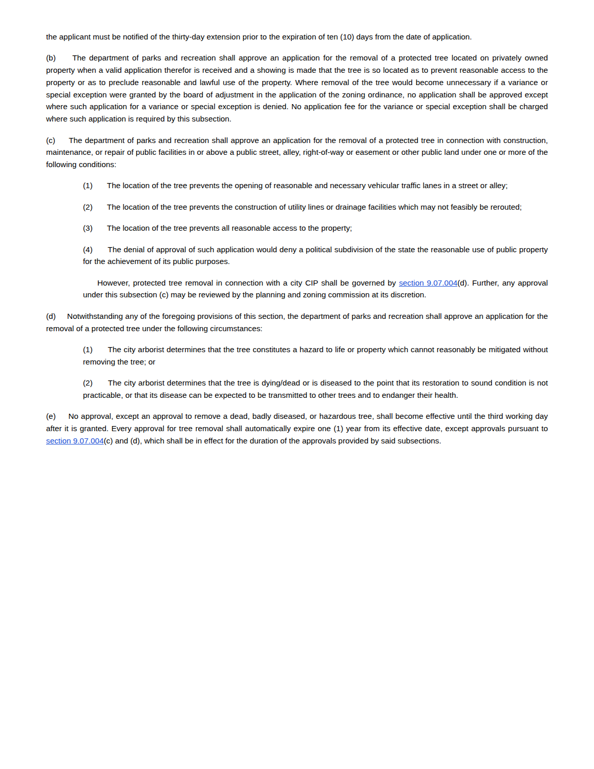the applicant must be notified of the thirty-day extension prior to the expiration of ten (10) days from the date of application.
(b) The department of parks and recreation shall approve an application for the removal of a protected tree located on privately owned property when a valid application therefor is received and a showing is made that the tree is so located as to prevent reasonable access to the property or as to preclude reasonable and lawful use of the property. Where removal of the tree would become unnecessary if a variance or special exception were granted by the board of adjustment in the application of the zoning ordinance, no application shall be approved except where such application for a variance or special exception is denied. No application fee for the variance or special exception shall be charged where such application is required by this subsection.
(c) The department of parks and recreation shall approve an application for the removal of a protected tree in connection with construction, maintenance, or repair of public facilities in or above a public street, alley, right-of-way or easement or other public land under one or more of the following conditions:
(1) The location of the tree prevents the opening of reasonable and necessary vehicular traffic lanes in a street or alley;
(2) The location of the tree prevents the construction of utility lines or drainage facilities which may not feasibly be rerouted;
(3) The location of the tree prevents all reasonable access to the property;
(4) The denial of approval of such application would deny a political subdivision of the state the reasonable use of public property for the achievement of its public purposes.
However, protected tree removal in connection with a city CIP shall be governed by section 9.07.004(d). Further, any approval under this subsection (c) may be reviewed by the planning and zoning commission at its discretion.
(d) Notwithstanding any of the foregoing provisions of this section, the department of parks and recreation shall approve an application for the removal of a protected tree under the following circumstances:
(1) The city arborist determines that the tree constitutes a hazard to life or property which cannot reasonably be mitigated without removing the tree; or
(2) The city arborist determines that the tree is dying/dead or is diseased to the point that its restoration to sound condition is not practicable, or that its disease can be expected to be transmitted to other trees and to endanger their health.
(e) No approval, except an approval to remove a dead, badly diseased, or hazardous tree, shall become effective until the third working day after it is granted. Every approval for tree removal shall automatically expire one (1) year from its effective date, except approvals pursuant to section 9.07.004(c) and (d), which shall be in effect for the duration of the approvals provided by said subsections.